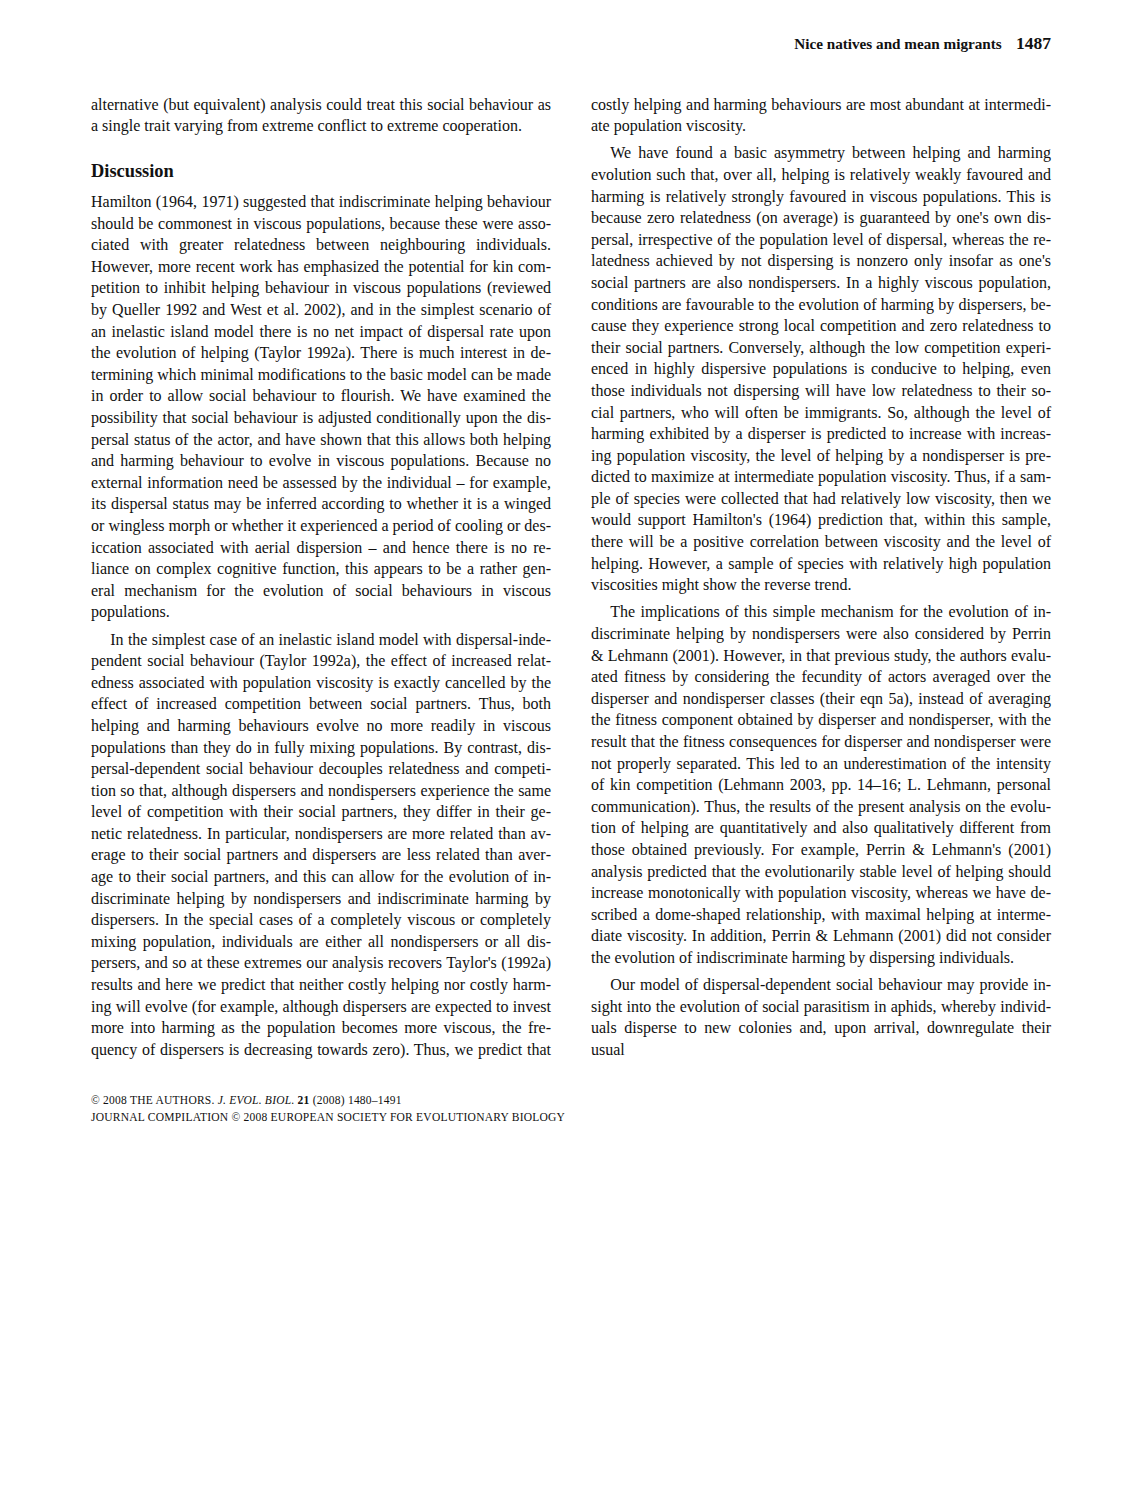Nice natives and mean migrants 1487
alternative (but equivalent) analysis could treat this social behaviour as a single trait varying from extreme conflict to extreme cooperation.
Discussion
Hamilton (1964, 1971) suggested that indiscriminate helping behaviour should be commonest in viscous populations, because these were associated with greater relatedness between neighbouring individuals. However, more recent work has emphasized the potential for kin competition to inhibit helping behaviour in viscous populations (reviewed by Queller 1992 and West et al. 2002), and in the simplest scenario of an inelastic island model there is no net impact of dispersal rate upon the evolution of helping (Taylor 1992a). There is much interest in determining which minimal modifications to the basic model can be made in order to allow social behaviour to flourish. We have examined the possibility that social behaviour is adjusted conditionally upon the dispersal status of the actor, and have shown that this allows both helping and harming behaviour to evolve in viscous populations. Because no external information need be assessed by the individual – for example, its dispersal status may be inferred according to whether it is a winged or wingless morph or whether it experienced a period of cooling or desiccation associated with aerial dispersion – and hence there is no reliance on complex cognitive function, this appears to be a rather general mechanism for the evolution of social behaviours in viscous populations.
In the simplest case of an inelastic island model with dispersal-independent social behaviour (Taylor 1992a), the effect of increased relatedness associated with population viscosity is exactly cancelled by the effect of increased competition between social partners. Thus, both helping and harming behaviours evolve no more readily in viscous populations than they do in fully mixing populations. By contrast, dispersal-dependent social behaviour decouples relatedness and competition so that, although dispersers and nondispersers experience the same level of competition with their social partners, they differ in their genetic relatedness. In particular, nondispersers are more related than average to their social partners and dispersers are less related than average to their social partners, and this can allow for the evolution of indiscriminate helping by nondispersers and indiscriminate harming by dispersers. In the special cases of a completely viscous or completely mixing population, individuals are either all nondispersers or all dispersers, and so at these extremes our analysis recovers Taylor's (1992a) results and here we predict that neither costly helping nor costly harming will evolve (for example, although dispersers are expected to invest more into harming as the population becomes more viscous, the frequency of dispersers is decreasing towards zero). Thus, we predict that costly helping and harming behaviours are most abundant at intermediate population viscosity.
We have found a basic asymmetry between helping and harming evolution such that, over all, helping is relatively weakly favoured and harming is relatively strongly favoured in viscous populations. This is because zero relatedness (on average) is guaranteed by one's own dispersal, irrespective of the population level of dispersal, whereas the relatedness achieved by not dispersing is nonzero only insofar as one's social partners are also nondispersers. In a highly viscous population, conditions are favourable to the evolution of harming by dispersers, because they experience strong local competition and zero relatedness to their social partners. Conversely, although the low competition experienced in highly dispersive populations is conducive to helping, even those individuals not dispersing will have low relatedness to their social partners, who will often be immigrants. So, although the level of harming exhibited by a disperser is predicted to increase with increasing population viscosity, the level of helping by a nondisperser is predicted to maximize at intermediate population viscosity. Thus, if a sample of species were collected that had relatively low viscosity, then we would support Hamilton's (1964) prediction that, within this sample, there will be a positive correlation between viscosity and the level of helping. However, a sample of species with relatively high population viscosities might show the reverse trend.
The implications of this simple mechanism for the evolution of indiscriminate helping by nondispersers were also considered by Perrin & Lehmann (2001). However, in that previous study, the authors evaluated fitness by considering the fecundity of actors averaged over the disperser and nondisperser classes (their eqn 5a), instead of averaging the fitness component obtained by disperser and nondisperser, with the result that the fitness consequences for disperser and nondisperser were not properly separated. This led to an underestimation of the intensity of kin competition (Lehmann 2003, pp. 14–16; L. Lehmann, personal communication). Thus, the results of the present analysis on the evolution of helping are quantitatively and also qualitatively different from those obtained previously. For example, Perrin & Lehmann's (2001) analysis predicted that the evolutionarily stable level of helping should increase monotonically with population viscosity, whereas we have described a dome-shaped relationship, with maximal helping at intermediate viscosity. In addition, Perrin & Lehmann (2001) did not consider the evolution of indiscriminate harming by dispersing individuals.
Our model of dispersal-dependent social behaviour may provide insight into the evolution of social parasitism in aphids, whereby individuals disperse to new colonies and, upon arrival, downregulate their usual
© 2008 THE AUTHORS. J. EVOL. BIOL. 21 (2008) 1480–1491
JOURNAL COMPILATION © 2008 EUROPEAN SOCIETY FOR EVOLUTIONARY BIOLOGY